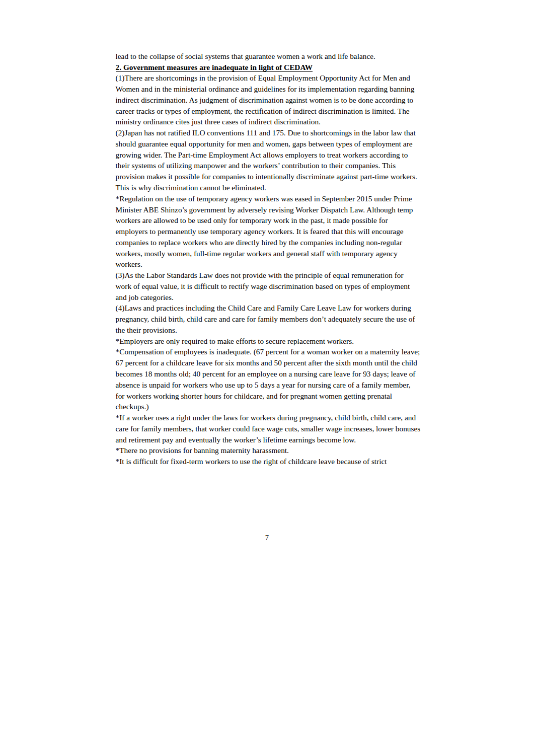lead to the collapse of social systems that guarantee women a work and life balance.
2. Government measures are inadequate in light of CEDAW
(1)There are shortcomings in the provision of Equal Employment Opportunity Act for Men and Women and in the ministerial ordinance and guidelines for its implementation regarding banning indirect discrimination. As judgment of discrimination against women is to be done according to career tracks or types of employment, the rectification of indirect discrimination is limited. The ministry ordinance cites just three cases of indirect discrimination.
(2)Japan has not ratified ILO conventions 111 and 175. Due to shortcomings in the labor law that should guarantee equal opportunity for men and women, gaps between types of employment are growing wider. The Part-time Employment Act allows employers to treat workers according to their systems of utilizing manpower and the workers’ contribution to their companies. This provision makes it possible for companies to intentionally discriminate against part-time workers. This is why discrimination cannot be eliminated.
*Regulation on the use of temporary agency workers was eased in September 2015 under Prime Minister ABE Shinzo’s government by adversely revising Worker Dispatch Law. Although temp workers are allowed to be used only for temporary work in the past, it made possible for employers to permanently use temporary agency workers. It is feared that this will encourage companies to replace workers who are directly hired by the companies including non-regular workers, mostly women, full-time regular workers and general staff with temporary agency workers.
(3)As the Labor Standards Law does not provide with the principle of equal remuneration for work of equal value, it is difficult to rectify wage discrimination based on types of employment and job categories.
(4)Laws and practices including the Child Care and Family Care Leave Law for workers during pregnancy, child birth, child care and care for family members don’t adequately secure the use of the their provisions.
*Employers are only required to make efforts to secure replacement workers.
*Compensation of employees is inadequate. (67 percent for a woman worker on a maternity leave; 67 percent for a childcare leave for six months and 50 percent after the sixth month until the child becomes 18 months old; 40 percent for an employee on a nursing care leave for 93 days; leave of absence is unpaid for workers who use up to 5 days a year for nursing care of a family member, for workers working shorter hours for childcare, and for pregnant women getting prenatal checkups.)
*If a worker uses a right under the laws for workers during pregnancy, child birth, child care, and care for family members, that worker could face wage cuts, smaller wage increases, lower bonuses and retirement pay and eventually the worker’s lifetime earnings become low.
*There no provisions for banning maternity harassment.
*It is difficult for fixed-term workers to use the right of childcare leave because of strict
7